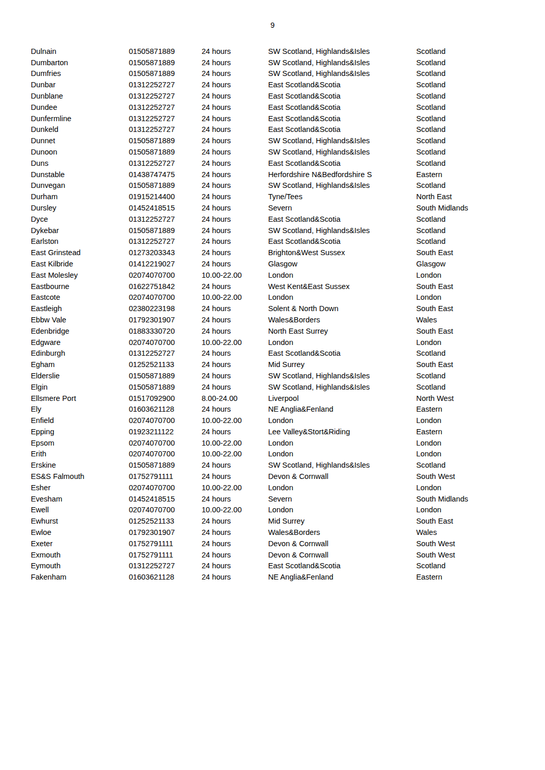9
| Dulnain | 01505871889 | 24 hours | SW Scotland, Highlands&Isles | Scotland |
| Dumbarton | 01505871889 | 24 hours | SW Scotland, Highlands&Isles | Scotland |
| Dumfries | 01505871889 | 24 hours | SW Scotland, Highlands&Isles | Scotland |
| Dunbar | 01312252727 | 24 hours | East Scotland&Scotia | Scotland |
| Dunblane | 01312252727 | 24 hours | East Scotland&Scotia | Scotland |
| Dundee | 01312252727 | 24 hours | East Scotland&Scotia | Scotland |
| Dunfermline | 01312252727 | 24 hours | East Scotland&Scotia | Scotland |
| Dunkeld | 01312252727 | 24 hours | East Scotland&Scotia | Scotland |
| Dunnet | 01505871889 | 24 hours | SW Scotland, Highlands&Isles | Scotland |
| Dunoon | 01505871889 | 24 hours | SW Scotland, Highlands&Isles | Scotland |
| Duns | 01312252727 | 24 hours | East Scotland&Scotia | Scotland |
| Dunstable | 01438747475 | 24 hours | Herfordshire N&Bedfordshire S | Eastern |
| Dunvegan | 01505871889 | 24 hours | SW Scotland, Highlands&Isles | Scotland |
| Durham | 01915214400 | 24 hours | Tyne/Tees | North East |
| Dursley | 01452418515 | 24 hours | Severn | South Midlands |
| Dyce | 01312252727 | 24 hours | East Scotland&Scotia | Scotland |
| Dykebar | 01505871889 | 24 hours | SW Scotland, Highlands&Isles | Scotland |
| Earlston | 01312252727 | 24 hours | East Scotland&Scotia | Scotland |
| East Grinstead | 01273203343 | 24 hours | Brighton&West Sussex | South East |
| East Kilbride | 01412219027 | 24 hours | Glasgow | Glasgow |
| East Molesley | 02074070700 | 10.00-22.00 | London | London |
| Eastbourne | 01622751842 | 24 hours | West Kent&East Sussex | South East |
| Eastcote | 02074070700 | 10.00-22.00 | London | London |
| Eastleigh | 02380223198 | 24 hours | Solent & North Down | South East |
| Ebbw Vale | 01792301907 | 24 hours | Wales&Borders | Wales |
| Edenbridge | 01883330720 | 24 hours | North East Surrey | South East |
| Edgware | 02074070700 | 10.00-22.00 | London | London |
| Edinburgh | 01312252727 | 24 hours | East Scotland&Scotia | Scotland |
| Egham | 01252521133 | 24 hours | Mid Surrey | South East |
| Elderslie | 01505871889 | 24 hours | SW Scotland, Highlands&Isles | Scotland |
| Elgin | 01505871889 | 24 hours | SW Scotland, Highlands&Isles | Scotland |
| Ellsmere Port | 01517092900 | 8.00-24.00 | Liverpool | North West |
| Ely | 01603621128 | 24 hours | NE Anglia&Fenland | Eastern |
| Enfield | 02074070700 | 10.00-22.00 | London | London |
| Epping | 01923211122 | 24 hours | Lee Valley&Stort&Riding | Eastern |
| Epsom | 02074070700 | 10.00-22.00 | London | London |
| Erith | 02074070700 | 10.00-22.00 | London | London |
| Erskine | 01505871889 | 24 hours | SW Scotland, Highlands&Isles | Scotland |
| ES&S Falmouth | 01752791111 | 24 hours | Devon & Cornwall | South West |
| Esher | 02074070700 | 10.00-22.00 | London | London |
| Evesham | 01452418515 | 24 hours | Severn | South Midlands |
| Ewell | 02074070700 | 10.00-22.00 | London | London |
| Ewhurst | 01252521133 | 24 hours | Mid Surrey | South East |
| Ewloe | 01792301907 | 24 hours | Wales&Borders | Wales |
| Exeter | 01752791111 | 24 hours | Devon & Cornwall | South West |
| Exmouth | 01752791111 | 24 hours | Devon & Cornwall | South West |
| Eymouth | 01312252727 | 24 hours | East Scotland&Scotia | Scotland |
| Fakenham | 01603621128 | 24 hours | NE Anglia&Fenland | Eastern |